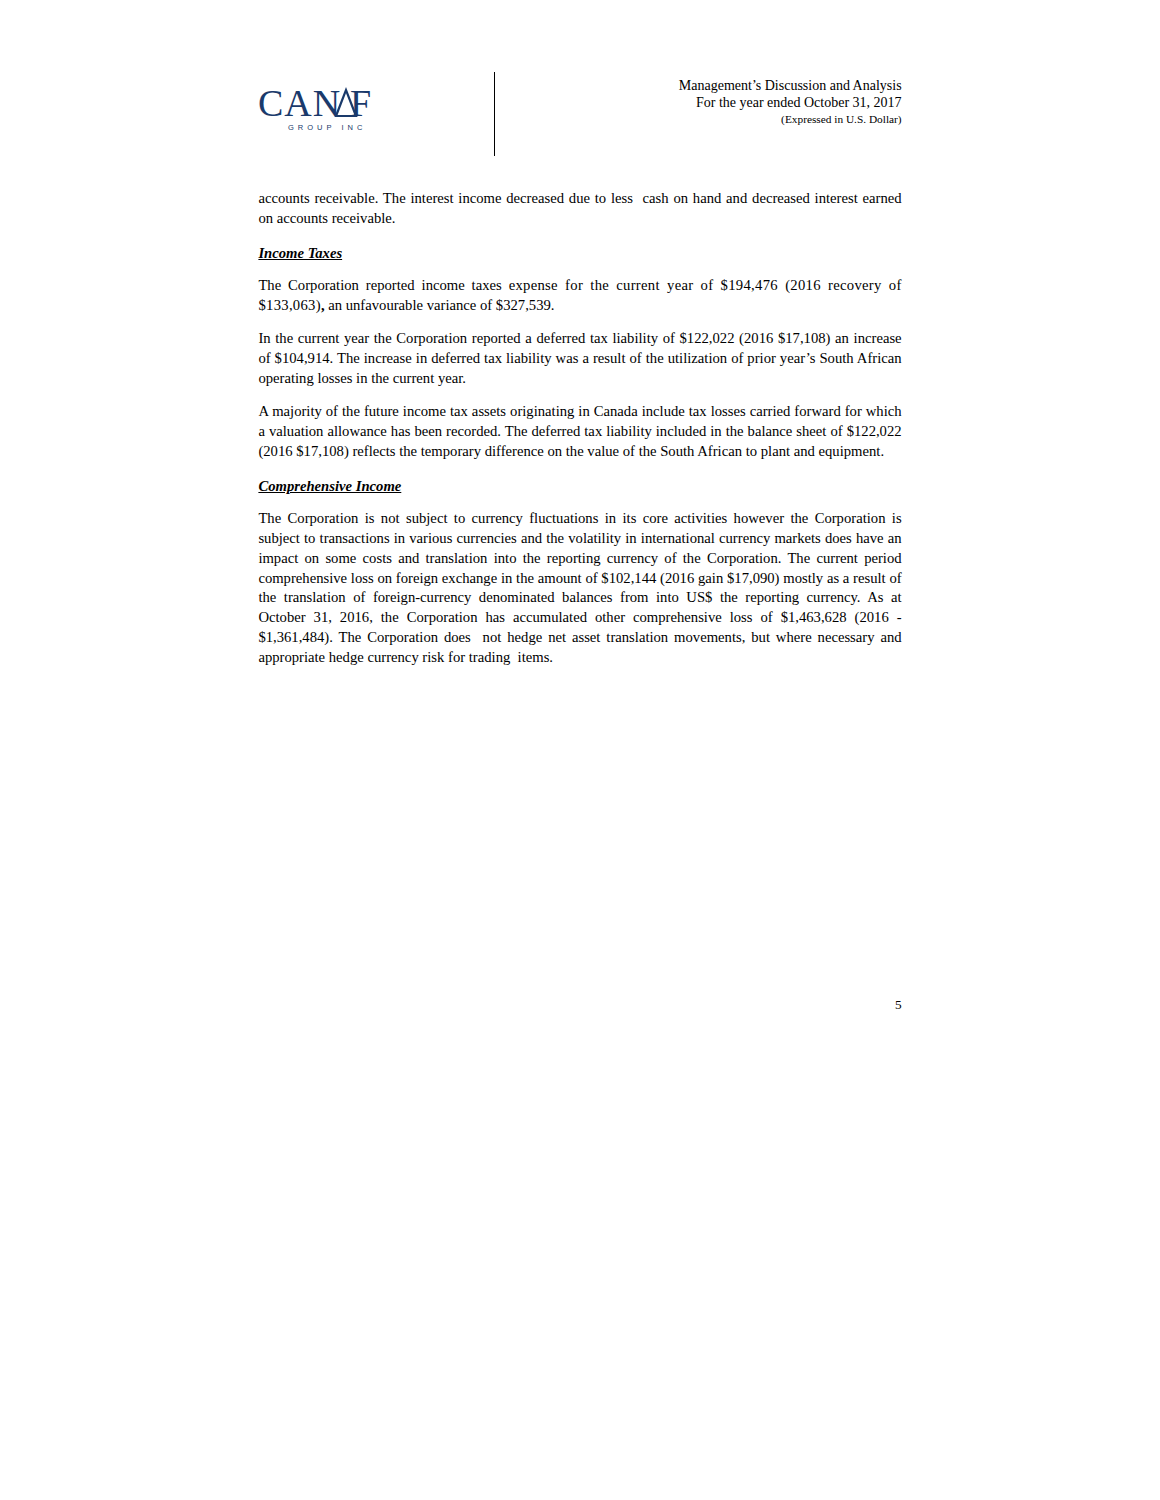CAN F GROUP INC
Management’s Discussion and Analysis
For the year ended October 31, 2017
(Expressed in U.S. Dollar)
accounts receivable. The interest income decreased due to less cash on hand and decreased interest earned on accounts receivable.
Income Taxes
The Corporation reported income taxes expense for the current year of $194,476 (2016 recovery of $133,063), an unfavourable variance of $327,539.
In the current year the Corporation reported a deferred tax liability of $122,022 (2016 $17,108) an increase of $104,914. The increase in deferred tax liability was a result of the utilization of prior year’s South African operating losses in the current year.
A majority of the future income tax assets originating in Canada include tax losses carried forward for which a valuation allowance has been recorded. The deferred tax liability included in the balance sheet of $122,022 (2016 $17,108) reflects the temporary difference on the value of the South African to plant and equipment.
Comprehensive Income
The Corporation is not subject to currency fluctuations in its core activities however the Corporation is subject to transactions in various currencies and the volatility in international currency markets does have an impact on some costs and translation into the reporting currency of the Corporation. The current period comprehensive loss on foreign exchange in the amount of $102,144 (2016 gain $17,090) mostly as a result of the translation of foreign-currency denominated balances from into US$ the reporting currency. As at October 31, 2016, the Corporation has accumulated other comprehensive loss of $1,463,628 (2016 - $1,361,484). The Corporation does not hedge net asset translation movements, but where necessary and appropriate hedge currency risk for trading items.
5